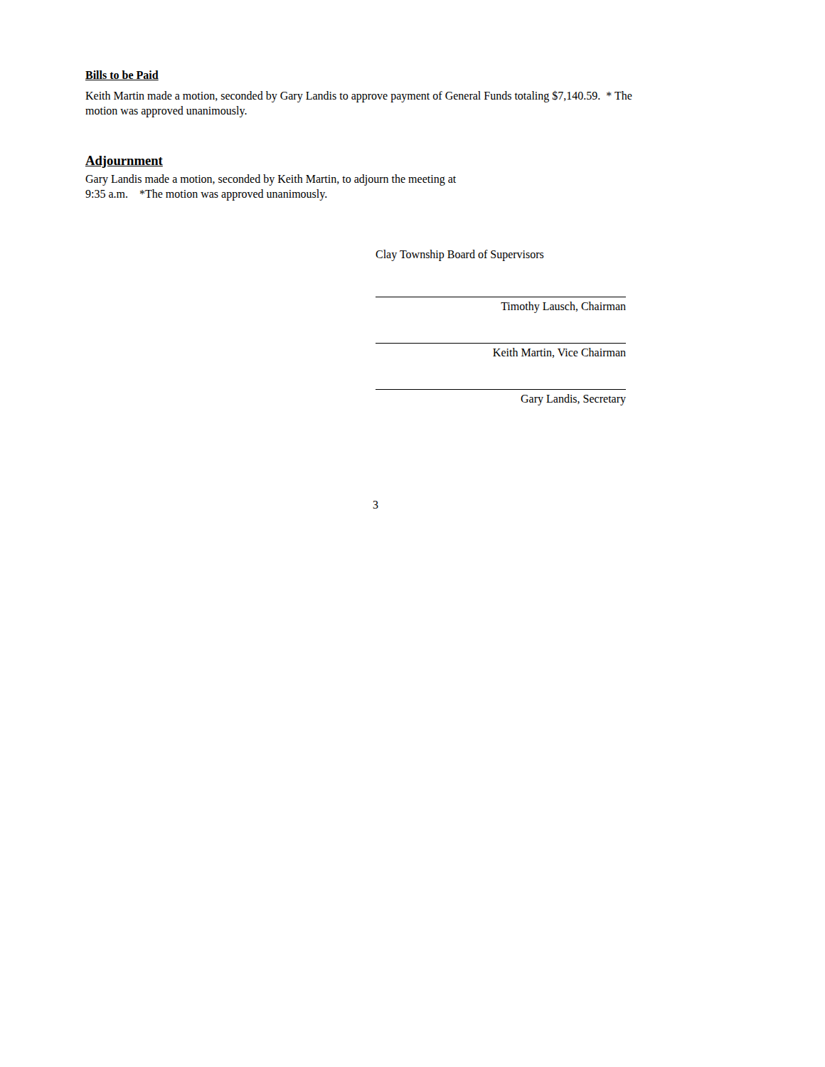Bills to be Paid
Keith Martin made a motion, seconded by Gary Landis to approve payment of General Funds totaling $7,140.59. * The motion was approved unanimously.
Adjournment
Gary Landis made a motion, seconded by Keith Martin, to adjourn the meeting at
9:35 a.m. *The motion was approved unanimously.
Clay Township Board of Supervisors
Timothy Lausch, Chairman
Keith Martin, Vice Chairman
Gary Landis, Secretary
3